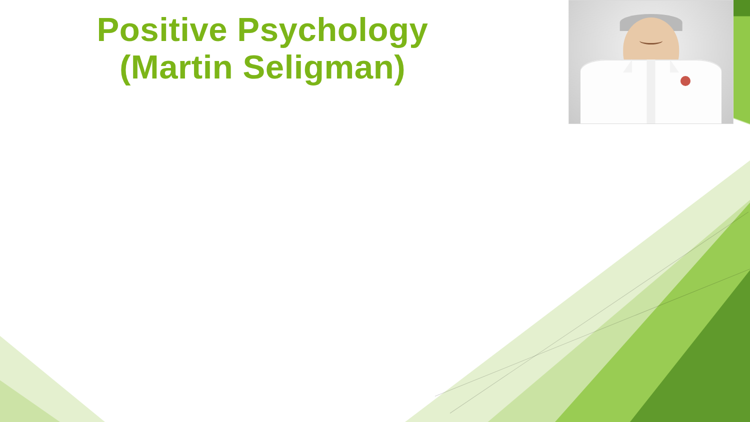Positive Psychology
(Martin Seligman)
Martin Seligman